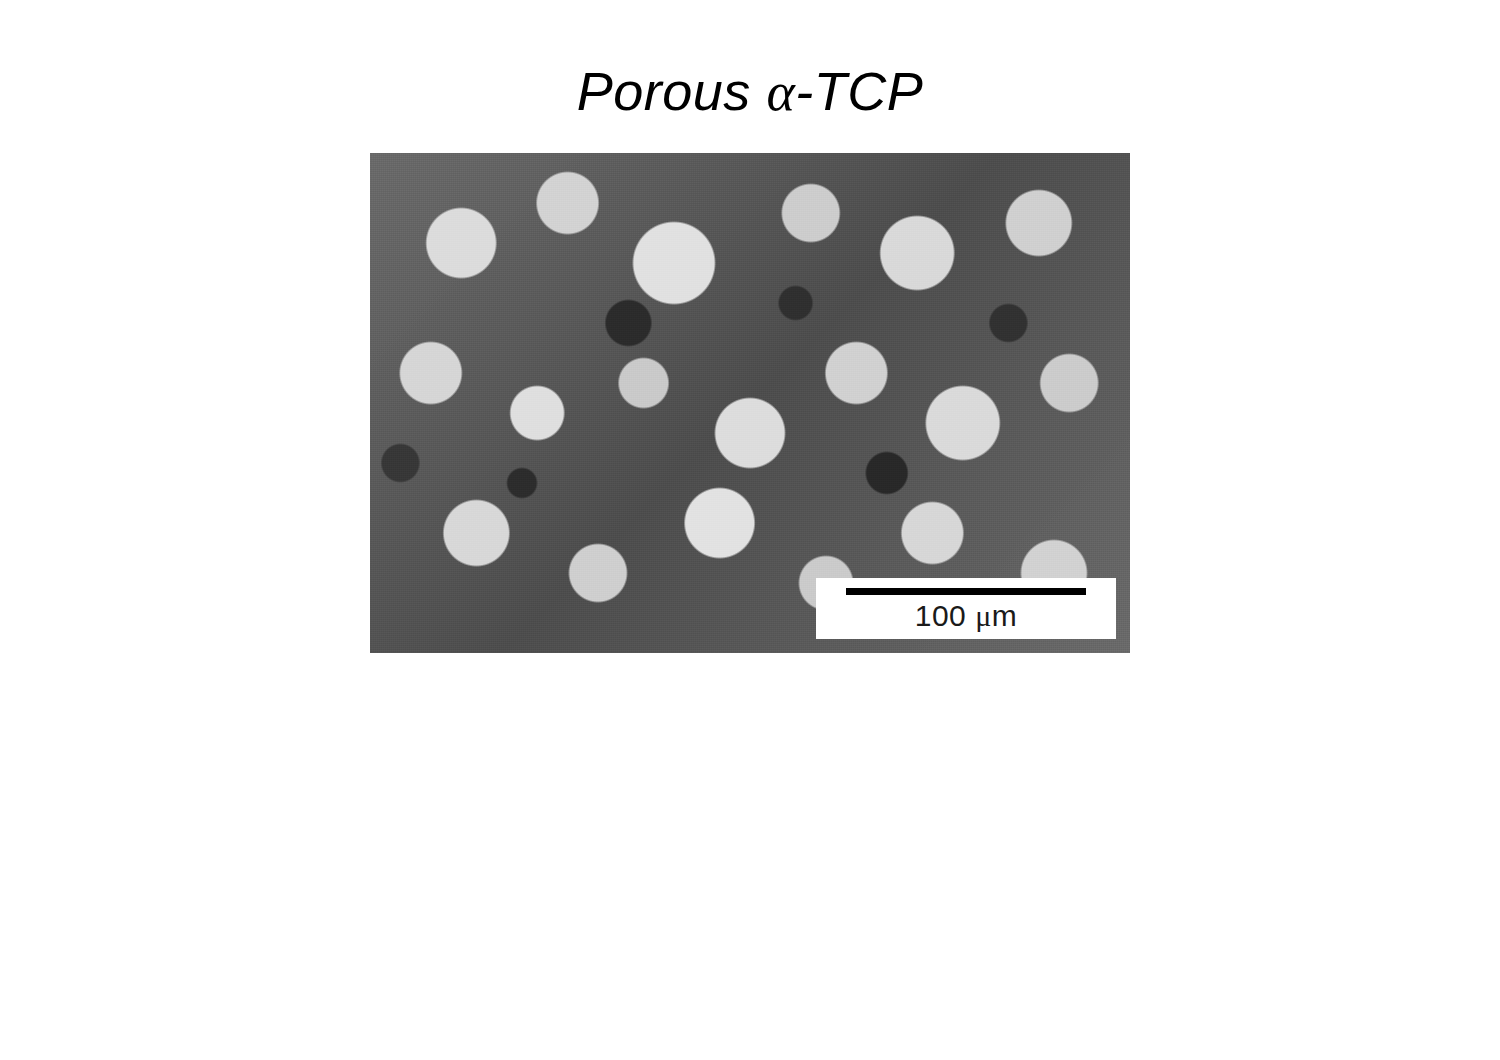Porous α-TCP
100 μm